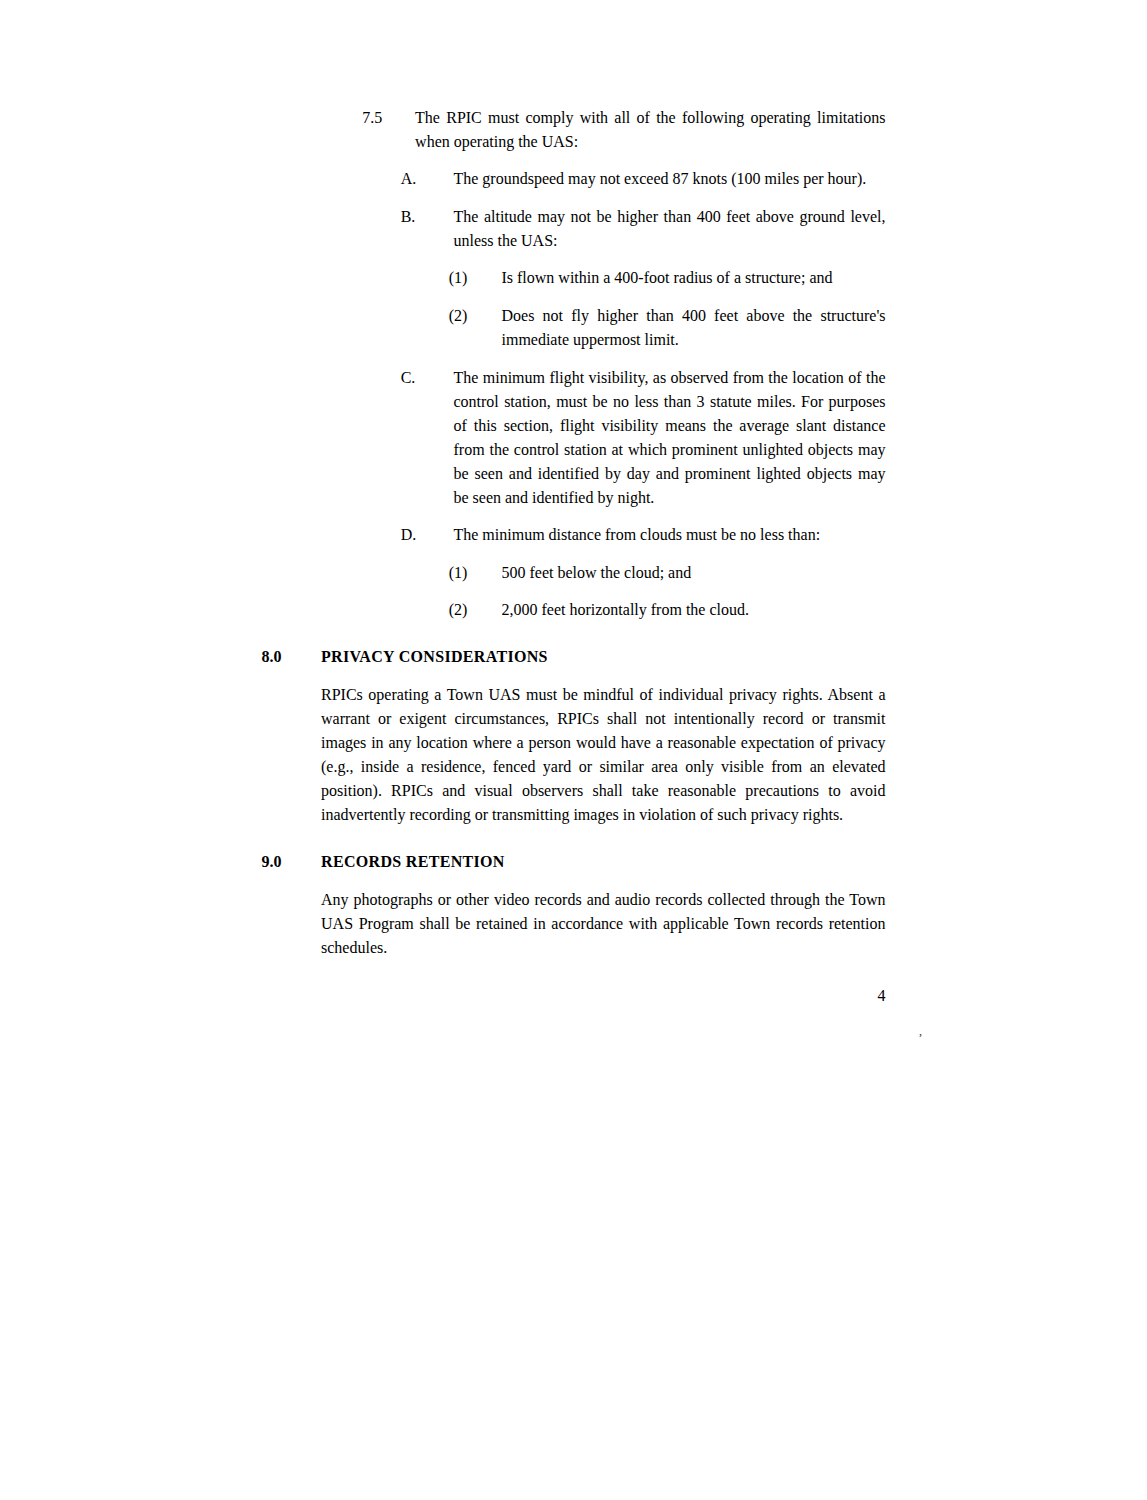7.5
The RPIC must comply with all of the following operating limitations when operating the UAS:
A.
The groundspeed may not exceed 87 knots (100 miles per hour).
B.
The altitude may not be higher than 400 feet above ground level, unless the UAS:
(1)
Is flown within a 400-foot radius of a structure; and
(2)
Does not fly higher than 400 feet above the structure's immediate uppermost limit.
C.
The minimum flight visibility, as observed from the location of the control station, must be no less than 3 statute miles. For purposes of this section, flight visibility means the average slant distance from the control station at which prominent unlighted objects may be seen and identified by day and prominent lighted objects may be seen and identified by night.
D.
The minimum distance from clouds must be no less than:
(1)
500 feet below the cloud; and
(2)
2,000 feet horizontally from the cloud.
8.0
PRIVACY CONSIDERATIONS
RPICs operating a Town UAS must be mindful of individual privacy rights. Absent a warrant or exigent circumstances, RPICs shall not intentionally record or transmit images in any location where a person would have a reasonable expectation of privacy (e.g., inside a residence, fenced yard or similar area only visible from an elevated position). RPICs and visual observers shall take reasonable precautions to avoid inadvertently recording or transmitting images in violation of such privacy rights.
9.0
RECORDS RETENTION
Any photographs or other video records and audio records collected through the Town UAS Program shall be retained in accordance with applicable Town records retention schedules.
4
,